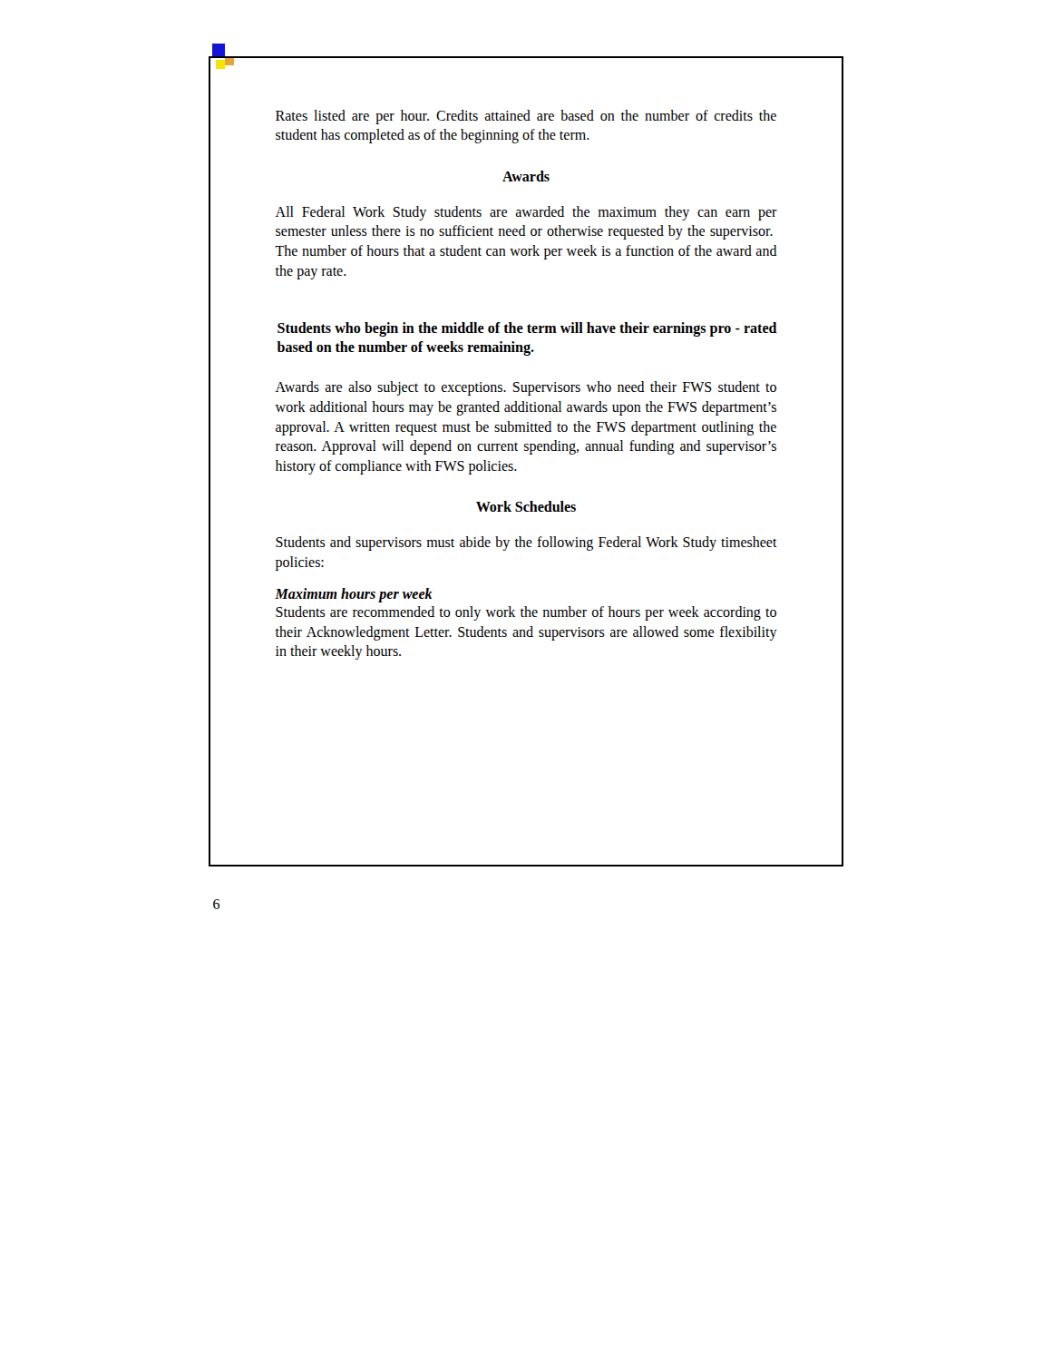Rates listed are per hour. Credits attained are based on the number of credits the student has completed as of the beginning of the term.
Awards
All Federal Work Study students are awarded the maximum they can earn per semester unless there is no sufficient need or otherwise requested by the supervisor. The number of hours that a student can work per week is a function of the award and the pay rate.
Students who begin in the middle of the term will have their earnings pro - rated based on the number of weeks remaining.
Awards are also subject to exceptions. Supervisors who need their FWS student to work additional hours may be granted additional awards upon the FWS department’s approval. A written request must be submitted to the FWS department outlining the reason. Approval will depend on current spending, annual funding and supervisor’s history of compliance with FWS policies.
Work Schedules
Students and supervisors must abide by the following Federal Work Study timesheet policies:
Maximum hours per week
Students are recommended to only work the number of hours per week according to their Acknowledgment Letter. Students and supervisors are allowed some flexibility in their weekly hours.
6